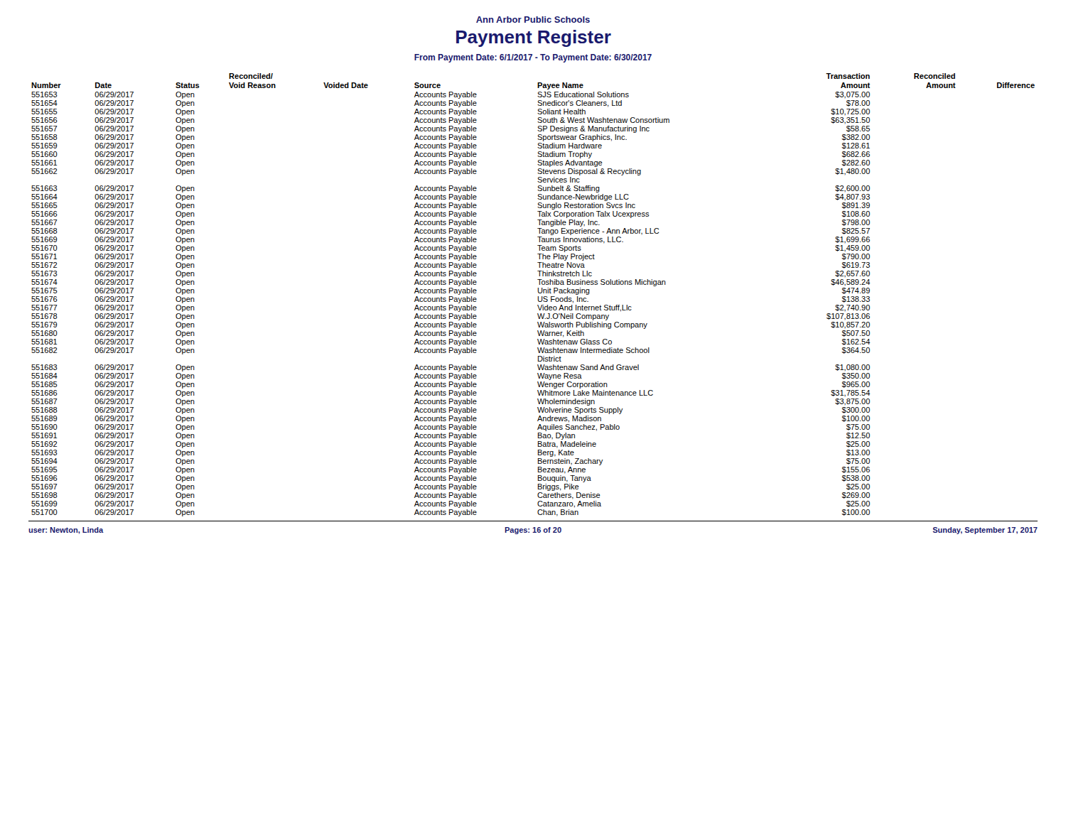Ann Arbor Public Schools
Payment Register
From Payment Date: 6/1/2017 - To Payment Date: 6/30/2017
| | Reconciled/ | | Transaction | Reconciled | |
| --- | --- | --- | --- | --- | --- |
| Number | Date | Status | Void Reason | Voided Date | Source | Payee Name | Amount | Amount | Difference |
| 551653 | 06/29/2017 | Open | | | Accounts Payable | SJS Educational Solutions | $3,075.00 | | |
| 551654 | 06/29/2017 | Open | | | Accounts Payable | Snedicor's Cleaners, Ltd | $78.00 | | |
| 551655 | 06/29/2017 | Open | | | Accounts Payable | Soliant Health | $10,725.00 | | |
| 551656 | 06/29/2017 | Open | | | Accounts Payable | South & West Washtenaw Consortium | $63,351.50 | | |
| 551657 | 06/29/2017 | Open | | | Accounts Payable | SP Designs & Manufacturing Inc | $58.65 | | |
| 551658 | 06/29/2017 | Open | | | Accounts Payable | Sportswear Graphics, Inc. | $382.00 | | |
| 551659 | 06/29/2017 | Open | | | Accounts Payable | Stadium Hardware | $128.61 | | |
| 551660 | 06/29/2017 | Open | | | Accounts Payable | Stadium Trophy | $682.66 | | |
| 551661 | 06/29/2017 | Open | | | Accounts Payable | Staples Advantage | $282.60 | | |
| 551662 | 06/29/2017 | Open | | | Accounts Payable | Stevens Disposal & Recycling | $1,480.00 | | |
| | | | | | | Services Inc | | | |
| 551663 | 06/29/2017 | Open | | | Accounts Payable | Sunbelt & Staffing | $2,600.00 | | |
| 551664 | 06/29/2017 | Open | | | Accounts Payable | Sundance-Newbridge LLC | $4,807.93 | | |
| 551665 | 06/29/2017 | Open | | | Accounts Payable | Sunglo Restoration Svcs Inc | $891.39 | | |
| 551666 | 06/29/2017 | Open | | | Accounts Payable | Talx Corporation Talx Ucexpress | $108.60 | | |
| 551667 | 06/29/2017 | Open | | | Accounts Payable | Tangible Play, Inc. | $798.00 | | |
| 551668 | 06/29/2017 | Open | | | Accounts Payable | Tango Experience - Ann Arbor, LLC | $825.57 | | |
| 551669 | 06/29/2017 | Open | | | Accounts Payable | Taurus Innovations, LLC. | $1,699.66 | | |
| 551670 | 06/29/2017 | Open | | | Accounts Payable | Team Sports | $1,459.00 | | |
| 551671 | 06/29/2017 | Open | | | Accounts Payable | The Play Project | $790.00 | | |
| 551672 | 06/29/2017 | Open | | | Accounts Payable | Theatre Nova | $619.73 | | |
| 551673 | 06/29/2017 | Open | | | Accounts Payable | Thinkstretch Llc | $2,657.60 | | |
| 551674 | 06/29/2017 | Open | | | Accounts Payable | Toshiba Business Solutions Michigan | $46,589.24 | | |
| 551675 | 06/29/2017 | Open | | | Accounts Payable | Unit Packaging | $474.89 | | |
| 551676 | 06/29/2017 | Open | | | Accounts Payable | US Foods, Inc. | $138.33 | | |
| 551677 | 06/29/2017 | Open | | | Accounts Payable | Video And Internet Stuff,Llc | $2,740.90 | | |
| 551678 | 06/29/2017 | Open | | | Accounts Payable | W.J.O'Neil Company | $107,813.06 | | |
| 551679 | 06/29/2017 | Open | | | Accounts Payable | Walsworth Publishing Company | $10,857.20 | | |
| 551680 | 06/29/2017 | Open | | | Accounts Payable | Warner, Keith | $507.50 | | |
| 551681 | 06/29/2017 | Open | | | Accounts Payable | Washtenaw Glass Co | $162.54 | | |
| 551682 | 06/29/2017 | Open | | | Accounts Payable | Washtenaw Intermediate School | $364.50 | | |
| | | | | | | District | | | |
| 551683 | 06/29/2017 | Open | | | Accounts Payable | Washtenaw Sand And Gravel | $1,080.00 | | |
| 551684 | 06/29/2017 | Open | | | Accounts Payable | Wayne Resa | $350.00 | | |
| 551685 | 06/29/2017 | Open | | | Accounts Payable | Wenger Corporation | $965.00 | | |
| 551686 | 06/29/2017 | Open | | | Accounts Payable | Whitmore Lake Maintenance LLC | $31,785.54 | | |
| 551687 | 06/29/2017 | Open | | | Accounts Payable | Wholemindesign | $3,875.00 | | |
| 551688 | 06/29/2017 | Open | | | Accounts Payable | Wolverine Sports Supply | $300.00 | | |
| 551689 | 06/29/2017 | Open | | | Accounts Payable | Andrews, Madison | $100.00 | | |
| 551690 | 06/29/2017 | Open | | | Accounts Payable | Aquiles Sanchez, Pablo | $75.00 | | |
| 551691 | 06/29/2017 | Open | | | Accounts Payable | Bao, Dylan | $12.50 | | |
| 551692 | 06/29/2017 | Open | | | Accounts Payable | Batra, Madeleine | $25.00 | | |
| 551693 | 06/29/2017 | Open | | | Accounts Payable | Berg, Kate | $13.00 | | |
| 551694 | 06/29/2017 | Open | | | Accounts Payable | Bernstein, Zachary | $75.00 | | |
| 551695 | 06/29/2017 | Open | | | Accounts Payable | Bezeau, Anne | $155.06 | | |
| 551696 | 06/29/2017 | Open | | | Accounts Payable | Bouquin, Tanya | $538.00 | | |
| 551697 | 06/29/2017 | Open | | | Accounts Payable | Briggs, Pike | $25.00 | | |
| 551698 | 06/29/2017 | Open | | | Accounts Payable | Carethers, Denise | $269.00 | | |
| 551699 | 06/29/2017 | Open | | | Accounts Payable | Catanzaro, Amelia | $25.00 | | |
| 551700 | 06/29/2017 | Open | | | Accounts Payable | Chan, Brian | $100.00 | | |
user: Newton, Linda
Pages: 16 of 20
Sunday, September 17, 2017